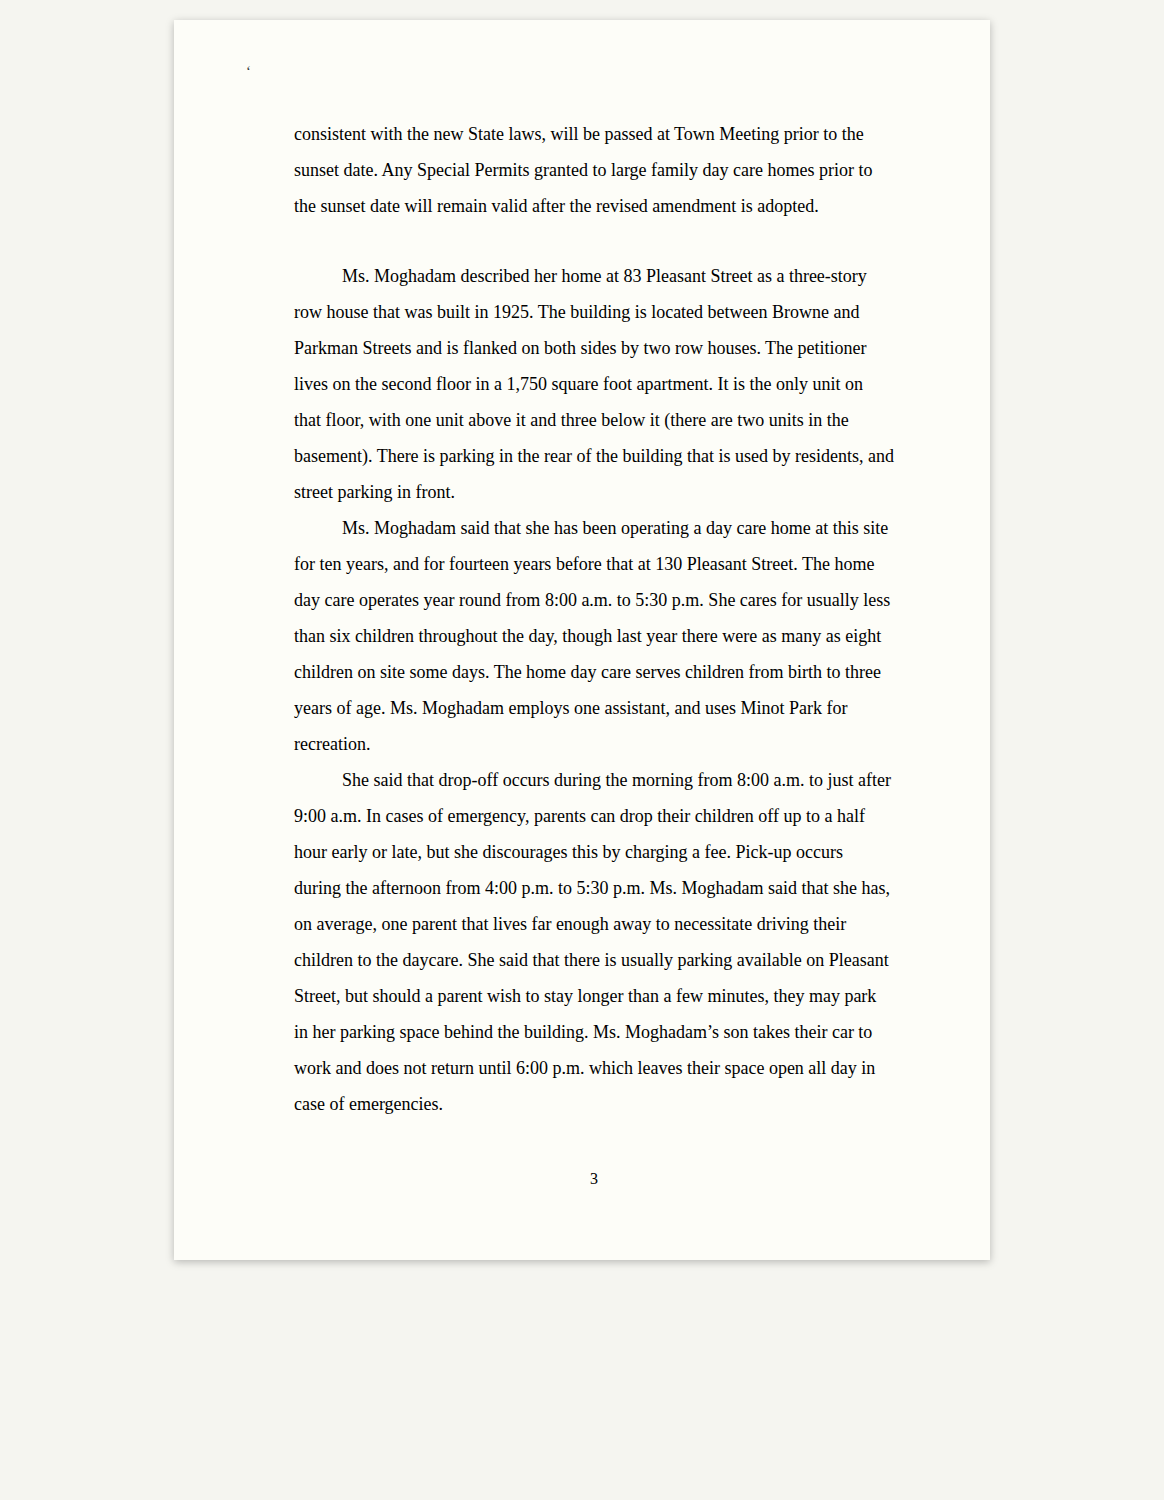‘
consistent with the new State laws, will be passed at Town Meeting prior to the sunset date. Any Special Permits granted to large family day care homes prior to the sunset date will remain valid after the revised amendment is adopted.
Ms. Moghadam described her home at 83 Pleasant Street as a three-story row house that was built in 1925. The building is located between Browne and Parkman Streets and is flanked on both sides by two row houses. The petitioner lives on the second floor in a 1,750 square foot apartment. It is the only unit on that floor, with one unit above it and three below it (there are two units in the basement). There is parking in the rear of the building that is used by residents, and street parking in front.
Ms. Moghadam said that she has been operating a day care home at this site for ten years, and for fourteen years before that at 130 Pleasant Street. The home day care operates year round from 8:00 a.m. to 5:30 p.m. She cares for usually less than six children throughout the day, though last year there were as many as eight children on site some days. The home day care serves children from birth to three years of age. Ms. Moghadam employs one assistant, and uses Minot Park for recreation.
She said that drop-off occurs during the morning from 8:00 a.m. to just after 9:00 a.m. In cases of emergency, parents can drop their children off up to a half hour early or late, but she discourages this by charging a fee. Pick-up occurs during the afternoon from 4:00 p.m. to 5:30 p.m. Ms. Moghadam said that she has, on average, one parent that lives far enough away to necessitate driving their children to the daycare. She said that there is usually parking available on Pleasant Street, but should a parent wish to stay longer than a few minutes, they may park in her parking space behind the building. Ms. Moghadam’s son takes their car to work and does not return until 6:00 p.m. which leaves their space open all day in case of emergencies.
3